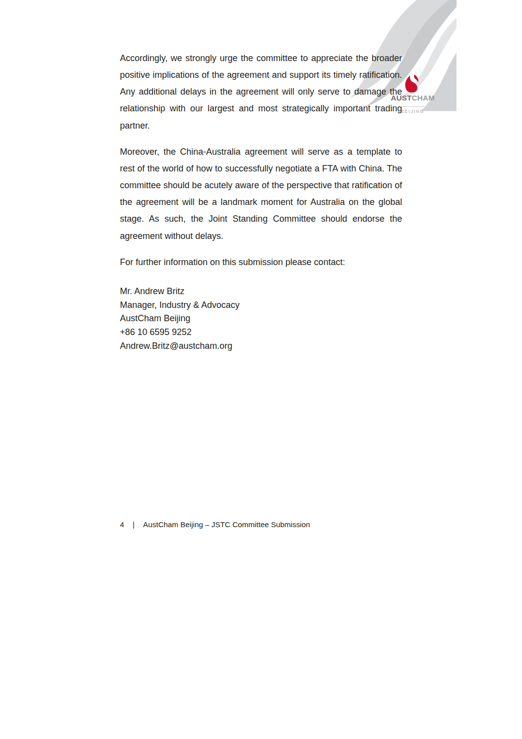AUST CHAM
BEIJING
Accordingly, we strongly urge the committee to appreciate the broader positive implications of the agreement and support its timely ratification. Any additional delays in the agreement will only serve to damage the relationship with our largest and most strategically important trading partner.
Moreover, the China-Australia agreement will serve as a template to rest of the world of how to successfully negotiate a FTA with China. The committee should be acutely aware of the perspective that ratification of the agreement will be a landmark moment for Australia on the global stage. As such, the Joint Standing Committee should endorse the agreement without delays.
For further information on this submission please contact:
Mr. Andrew Britz
Manager, Industry & Advocacy
AustCham Beijing
+86 10 6595 9252
Andrew.Britz@austcham.org
4|AustCham Beijing – JSTC Committee Submission